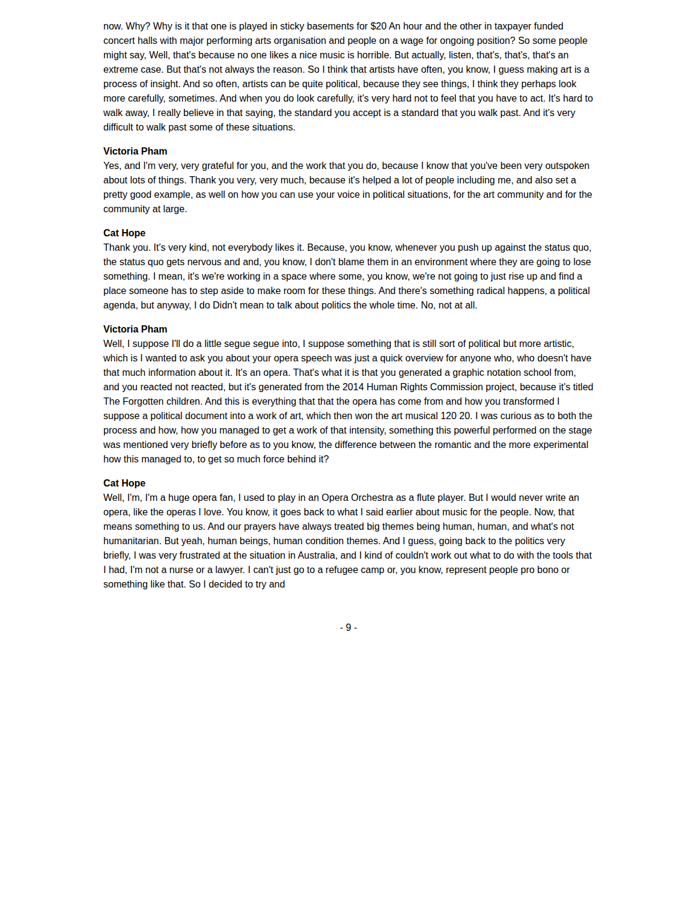now. Why? Why is it that one is played in sticky basements for $20 An hour and the other in taxpayer funded concert halls with major performing arts organisation and people on a wage for ongoing position? So some people might say, Well, that's because no one likes a nice music is horrible. But actually, listen, that's, that's, that's an extreme case. But that's not always the reason. So I think that artists have often, you know, I guess making art is a process of insight. And so often, artists can be quite political, because they see things, I think they perhaps look more carefully, sometimes. And when you do look carefully, it's very hard not to feel that you have to act. It's hard to walk away, I really believe in that saying, the standard you accept is a standard that you walk past. And it's very difficult to walk past some of these situations.
Victoria Pham
Yes, and I'm very, very grateful for you, and the work that you do, because I know that you've been very outspoken about lots of things. Thank you very, very much, because it's helped a lot of people including me, and also set a pretty good example, as well on how you can use your voice in political situations, for the art community and for the community at large.
Cat Hope
Thank you. It's very kind, not everybody likes it. Because, you know, whenever you push up against the status quo, the status quo gets nervous and and, you know, I don't blame them in an environment where they are going to lose something. I mean, it's we're working in a space where some, you know, we're not going to just rise up and find a place someone has to step aside to make room for these things. And there's something radical happens, a political agenda, but anyway, I do Didn't mean to talk about politics the whole time. No, not at all.
Victoria Pham
Well, I suppose I'll do a little segue segue into, I suppose something that is still sort of political but more artistic, which is I wanted to ask you about your opera speech was just a quick overview for anyone who, who doesn't have that much information about it. It's an opera. That's what it is that you generated a graphic notation school from, and you reacted not reacted, but it's generated from the 2014 Human Rights Commission project, because it's titled The Forgotten children. And this is everything that that the opera has come from and how you transformed I suppose a political document into a work of art, which then won the art musical 120 20. I was curious as to both the process and how, how you managed to get a work of that intensity, something this powerful performed on the stage was mentioned very briefly before as to you know, the difference between the romantic and the more experimental how this managed to, to get so much force behind it?
Cat Hope
Well, I'm, I'm a huge opera fan, I used to play in an Opera Orchestra as a flute player. But I would never write an opera, like the operas I love. You know, it goes back to what I said earlier about music for the people. Now, that means something to us. And our prayers have always treated big themes being human, human, and what's not humanitarian. But yeah, human beings, human condition themes. And I guess, going back to the politics very briefly, I was very frustrated at the situation in Australia, and I kind of couldn't work out what to do with the tools that I had, I'm not a nurse or a lawyer. I can't just go to a refugee camp or, you know, represent people pro bono or something like that. So I decided to try and
- 9 -